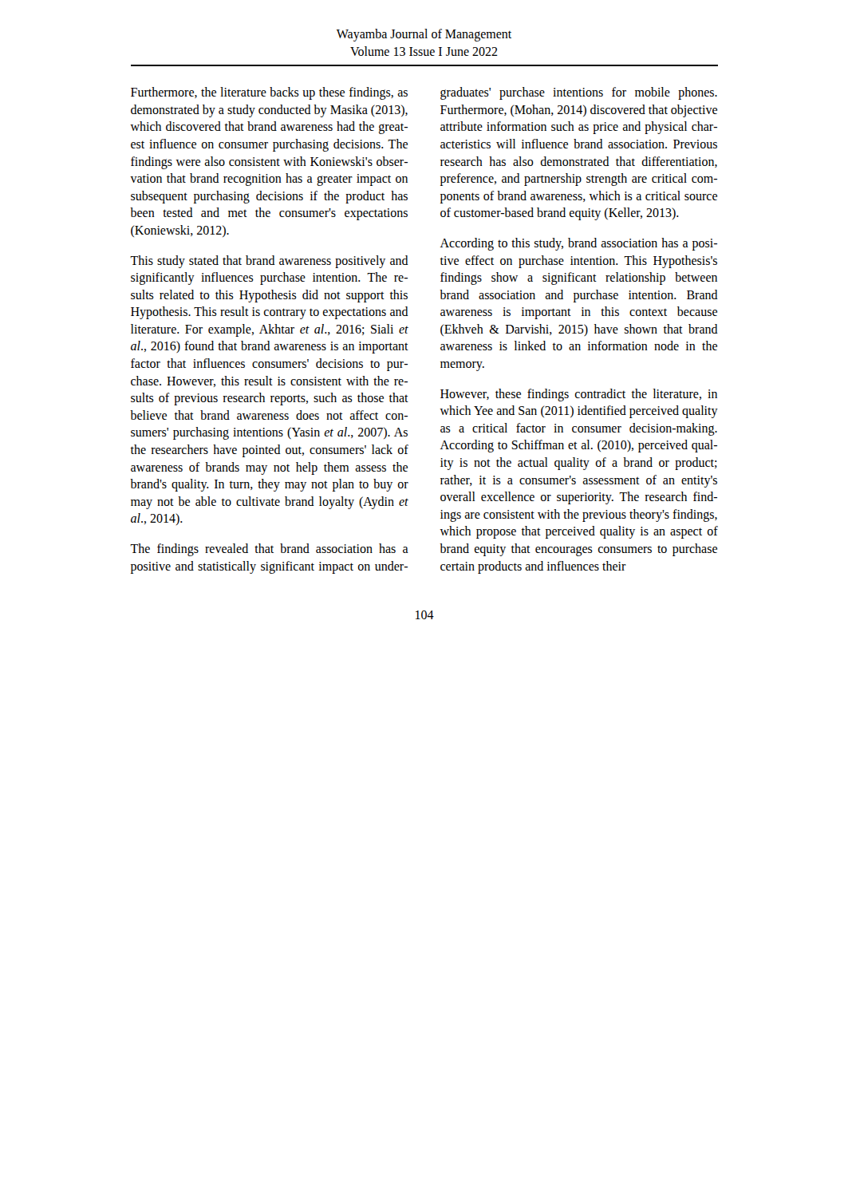Wayamba Journal of Management
Volume 13 Issue I June 2022
Furthermore, the literature backs up these findings, as demonstrated by a study conducted by Masika (2013), which discovered that brand awareness had the greatest influence on consumer purchasing decisions. The findings were also consistent with Koniewski's observation that brand recognition has a greater impact on subsequent purchasing decisions if the product has been tested and met the consumer's expectations (Koniewski, 2012).
This study stated that brand awareness positively and significantly influences purchase intention. The results related to this Hypothesis did not support this Hypothesis. This result is contrary to expectations and literature. For example, Akhtar et al., 2016; Siali et al., 2016) found that brand awareness is an important factor that influences consumers' decisions to purchase. However, this result is consistent with the results of previous research reports, such as those that believe that brand awareness does not affect consumers' purchasing intentions (Yasin et al., 2007). As the researchers have pointed out, consumers' lack of awareness of brands may not help them assess the brand's quality. In turn, they may not plan to buy or may not be able to cultivate brand loyalty (Aydin et al., 2014).
The findings revealed that brand association has a positive and statistically significant impact on undergraduates' purchase intentions for mobile phones. Furthermore, (Mohan, 2014) discovered that objective attribute information such as price and physical characteristics will influence brand association. Previous research has also demonstrated that differentiation, preference, and partnership strength are critical components of brand awareness, which is a critical source of customer-based brand equity (Keller, 2013).
According to this study, brand association has a positive effect on purchase intention. This Hypothesis's findings show a significant relationship between brand association and purchase intention. Brand awareness is important in this context because (Ekhveh & Darvishi, 2015) have shown that brand awareness is linked to an information node in the memory.
However, these findings contradict the literature, in which Yee and San (2011) identified perceived quality as a critical factor in consumer decision-making. According to Schiffman et al. (2010), perceived quality is not the actual quality of a brand or product; rather, it is a consumer's assessment of an entity's overall excellence or superiority. The research findings are consistent with the previous theory's findings, which propose that perceived quality is an aspect of brand equity that encourages consumers to purchase certain products and influences their
104